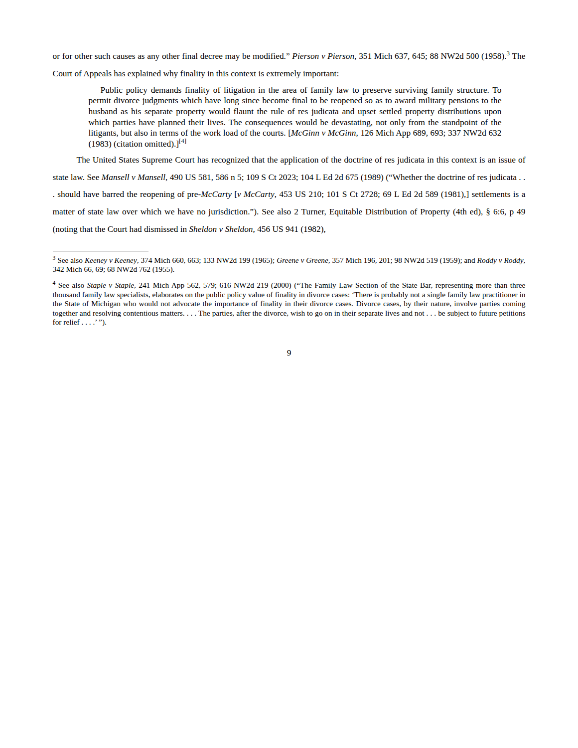or for other such causes as any other final decree may be modified.” Pierson v Pierson, 351 Mich 637, 645; 88 NW2d 500 (1958).3 The Court of Appeals has explained why finality in this context is extremely important:
Public policy demands finality of litigation in the area of family law to preserve surviving family structure. To permit divorce judgments which have long since become final to be reopened so as to award military pensions to the husband as his separate property would flaunt the rule of res judicata and upset settled property distributions upon which parties have planned their lives. The consequences would be devastating, not only from the standpoint of the litigants, but also in terms of the work load of the courts. [McGinn v McGinn, 126 Mich App 689, 693; 337 NW2d 632 (1983) (citation omitted).][4]
The United States Supreme Court has recognized that the application of the doctrine of res judicata in this context is an issue of state law. See Mansell v Mansell, 490 US 581, 586 n 5; 109 S Ct 2023; 104 L Ed 2d 675 (1989) (“Whether the doctrine of res judicata . . . should have barred the reopening of pre-McCarty [v McCarty, 453 US 210; 101 S Ct 2728; 69 L Ed 2d 589 (1981),] settlements is a matter of state law over which we have no jurisdiction.”). See also 2 Turner, Equitable Distribution of Property (4th ed), § 6:6, p 49 (noting that the Court had dismissed in Sheldon v Sheldon, 456 US 941 (1982),
3 See also Keeney v Keeney, 374 Mich 660, 663; 133 NW2d 199 (1965); Greene v Greene, 357 Mich 196, 201; 98 NW2d 519 (1959); and Roddy v Roddy, 342 Mich 66, 69; 68 NW2d 762 (1955).
4 See also Staple v Staple, 241 Mich App 562, 579; 616 NW2d 219 (2000) (“The Family Law Section of the State Bar, representing more than three thousand family law specialists, elaborates on the public policy value of finality in divorce cases: ‘There is probably not a single family law practitioner in the State of Michigan who would not advocate the importance of finality in their divorce cases. Divorce cases, by their nature, involve parties coming together and resolving contentious matters. . . . The parties, after the divorce, wish to go on in their separate lives and not . . . be subject to future petitions for relief . . . .’ ”).
9